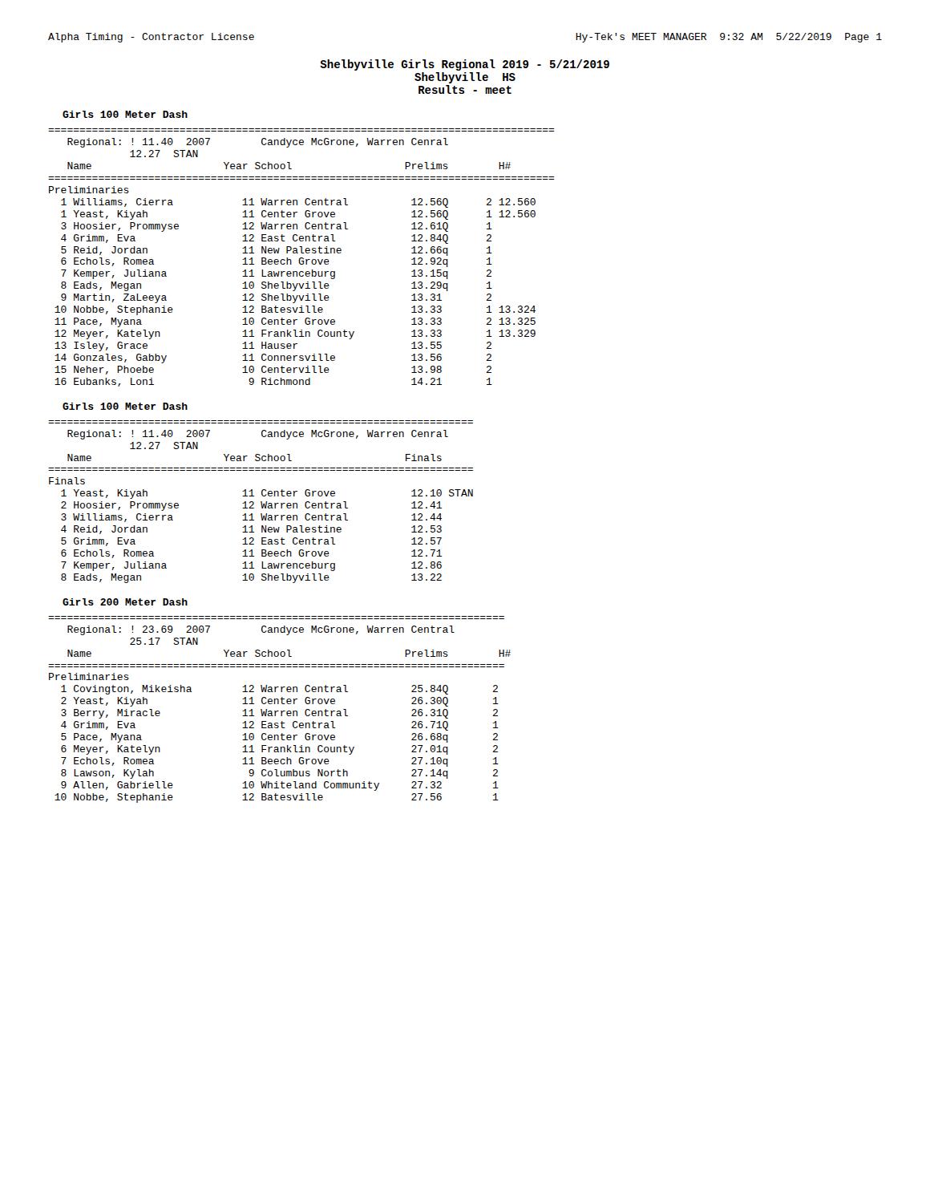Alpha Timing - Contractor License Hy-Tek's MEET MANAGER 9:32 AM 5/22/2019 Page 1
Shelbyville Girls Regional 2019 - 5/21/2019
Shelbyville HS
Results - meet
Girls 100 Meter Dash
=================================================================================
   Regional: ! 11.40  2007        Candyce McGrone, Warren Cenral
             12.27  STAN
   Name                     Year School                  Prelims        H#
=================================================================================
Preliminaries
  1 Williams, Cierra           11 Warren Central          12.56Q      2 12.560
  1 Yeast, Kiyah               11 Center Grove            12.56Q      1 12.560
  3 Hoosier, Prommyse          12 Warren Central          12.61Q      1
  4 Grimm, Eva                 12 East Central            12.84Q      2
  5 Reid, Jordan               11 New Palestine           12.66q      1
  6 Echols, Romea              11 Beech Grove             12.92q      1
  7 Kemper, Juliana            11 Lawrenceburg            13.15q      2
  8 Eads, Megan                10 Shelbyville             13.29q      1
  9 Martin, ZaLeeya            12 Shelbyville             13.31       2
 10 Nobbe, Stephanie           12 Batesville              13.33       1 13.324
 11 Pace, Myana                10 Center Grove            13.33       2 13.325
 12 Meyer, Katelyn             11 Franklin County         13.33       1 13.329
 13 Isley, Grace               11 Hauser                  13.55       2
 14 Gonzales, Gabby            11 Connersville            13.56       2
 15 Neher, Phoebe              10 Centerville             13.98       2
 16 Eubanks, Loni               9 Richmond                14.21       1
Girls 100 Meter Dash
====================================================================
   Regional: ! 11.40  2007        Candyce McGrone, Warren Cenral
             12.27  STAN
   Name                     Year School                  Finals
====================================================================
Finals
  1 Yeast, Kiyah               11 Center Grove            12.10 STAN
  2 Hoosier, Prommyse          12 Warren Central          12.41
  3 Williams, Cierra           11 Warren Central          12.44
  4 Reid, Jordan               11 New Palestine           12.53
  5 Grimm, Eva                 12 East Central            12.57
  6 Echols, Romea              11 Beech Grove             12.71
  7 Kemper, Juliana            11 Lawrenceburg            12.86
  8 Eads, Megan                10 Shelbyville             13.22
Girls 200 Meter Dash
=========================================================================
   Regional: ! 23.69  2007        Candyce McGrone, Warren Central
             25.17  STAN
   Name                     Year School                  Prelims        H#
=========================================================================
Preliminaries
  1 Covington, Mikeisha        12 Warren Central          25.84Q       2
  2 Yeast, Kiyah               11 Center Grove            26.30Q       1
  3 Berry, Miracle             11 Warren Central          26.31Q       2
  4 Grimm, Eva                 12 East Central            26.71Q       1
  5 Pace, Myana                10 Center Grove            26.68q       2
  6 Meyer, Katelyn             11 Franklin County         27.01q       2
  7 Echols, Romea              11 Beech Grove             27.10q       1
  8 Lawson, Kylah               9 Columbus North          27.14q       2
  9 Allen, Gabrielle           10 Whiteland Community     27.32        1
 10 Nobbe, Stephanie           12 Batesville              27.56        1